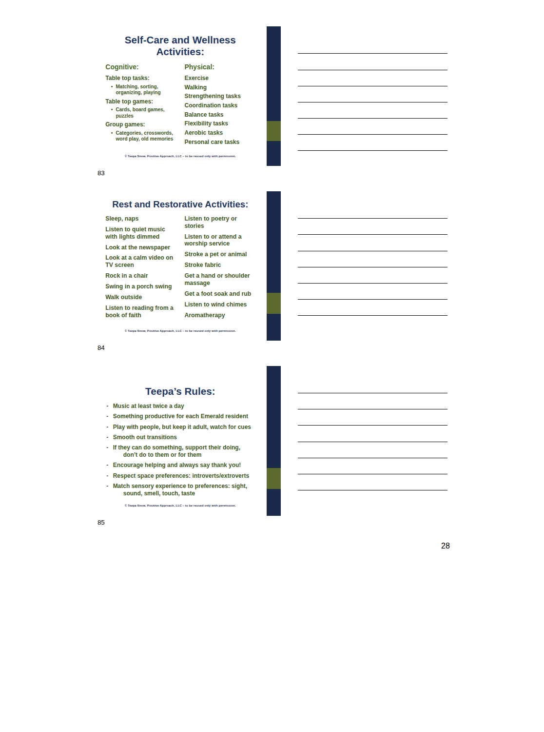Self-Care and Wellness
Activities:
Cognitive:
Table top tasks:
Matching, sorting, organizing, playing
Table top games:
Cards, board games, puzzles
Group games:
Categories, crosswords, word play, old memories
Physical:
Exercise
Walking
Strengthening tasks
Coordination tasks
Balance tasks
Flexibility tasks
Aerobic tasks
Personal care tasks
© Teepa Snow, Positive Approach, LLC – to be reused only with permission.
83
Rest and Restorative Activities:
Sleep, naps
Listen to quiet music with lights dimmed
Look at the newspaper
Look at a calm video on TV screen
Rock in a chair
Swing in a porch swing
Walk outside
Listen to reading from a book of faith
Listen to poetry or stories
Listen to or attend a worship service
Stroke a pet or animal
Stroke fabric
Get a hand or shoulder massage
Get a foot soak and rub
Listen to wind chimes
Aromatherapy
© Teepa Snow, Positive Approach, LLC – to be reused only with permission.
84
Teepa’s Rules:
Music at least twice a day
Something productive for each Emerald resident
Play with people, but keep it adult, watch for cues
Smooth out transitions
If they can do something, support their doing,don’t do to them or for them
Encourage helping and always say thank you!
Respect space preferences: introverts/extroverts
Match sensory experience to preferences: sight,sound, smell, touch, taste
© Teepa Snow, Positive Approach, LLC – to be reused only with permission.
85
28